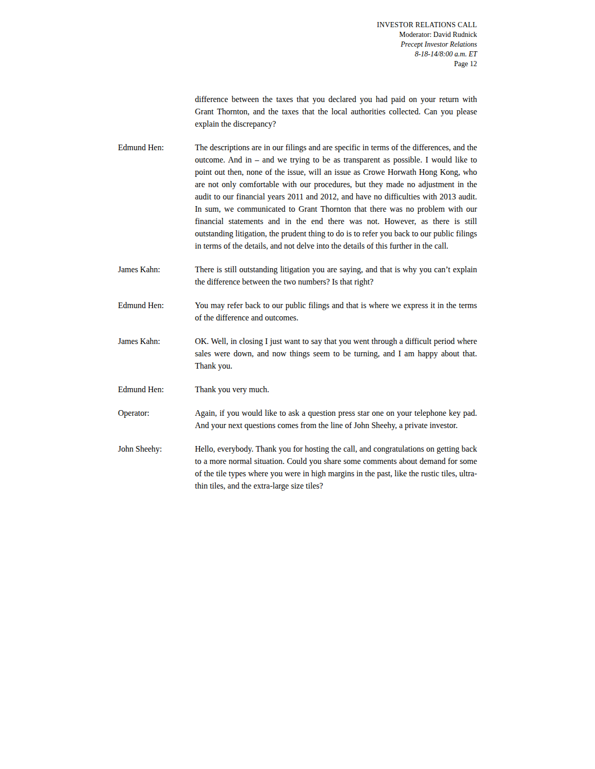INVESTOR RELATIONS CALL
Moderator: David Rudnick
Precept Investor Relations
8-18-14/8:00 a.m. ET
Page 12
difference between the taxes that you declared you had paid on your return with Grant Thornton, and the taxes that the local authorities collected. Can you please explain the discrepancy?
Edmund Hen:
The descriptions are in our filings and are specific in terms of the differences, and the outcome. And in – and we trying to be as transparent as possible. I would like to point out then, none of the issue, will an issue as Crowe Horwath Hong Kong, who are not only comfortable with our procedures, but they made no adjustment in the audit to our financial years 2011 and 2012, and have no difficulties with 2013 audit. In sum, we communicated to Grant Thornton that there was no problem with our financial statements and in the end there was not. However, as there is still outstanding litigation, the prudent thing to do is to refer you back to our public filings in terms of the details, and not delve into the details of this further in the call.
James Kahn:
There is still outstanding litigation you are saying, and that is why you can’t explain the difference between the two numbers? Is that right?
Edmund Hen:
You may refer back to our public filings and that is where we express it in the terms of the difference and outcomes.
James Kahn:
OK. Well, in closing I just want to say that you went through a difficult period where sales were down, and now things seem to be turning, and I am happy about that. Thank you.
Edmund Hen:
Thank you very much.
Operator:
Again, if you would like to ask a question press star one on your telephone key pad. And your next questions comes from the line of John Sheehy, a private investor.
John Sheehy:
Hello, everybody. Thank you for hosting the call, and congratulations on getting back to a more normal situation. Could you share some comments about demand for some of the tile types where you were in high margins in the past, like the rustic tiles, ultra-thin tiles, and the extra-large size tiles?